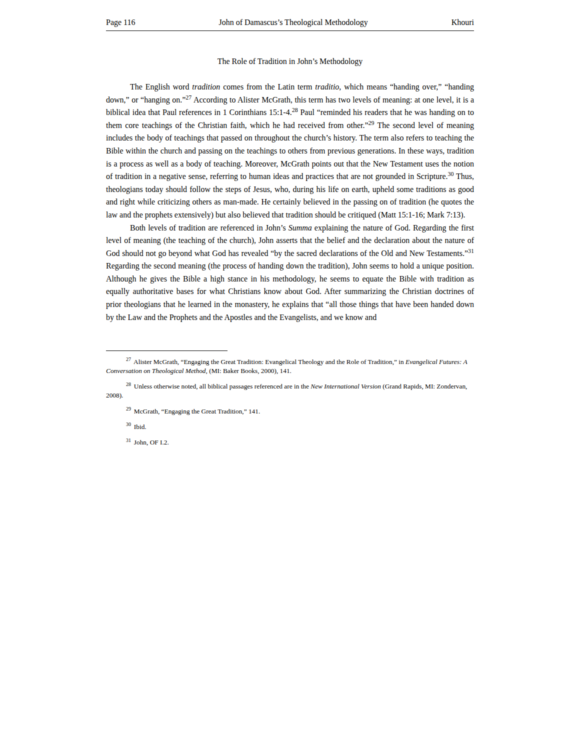Page 116 John of Damascus’s Theological Methodology Khouri
The Role of Tradition in John’s Methodology
The English word tradition comes from the Latin term traditio, which means “handing over,” “handing down,” or “hanging on.”27 According to Alister McGrath, this term has two levels of meaning: at one level, it is a biblical idea that Paul references in 1 Corinthians 15:1-4.28 Paul “reminded his readers that he was handing on to them core teachings of the Christian faith, which he had received from other.”29 The second level of meaning includes the body of teachings that passed on throughout the church’s history. The term also refers to teaching the Bible within the church and passing on the teachings to others from previous generations. In these ways, tradition is a process as well as a body of teaching. Moreover, McGrath points out that the New Testament uses the notion of tradition in a negative sense, referring to human ideas and practices that are not grounded in Scripture.30 Thus, theologians today should follow the steps of Jesus, who, during his life on earth, upheld some traditions as good and right while criticizing others as man-made. He certainly believed in the passing on of tradition (he quotes the law and the prophets extensively) but also believed that tradition should be critiqued (Matt 15:1-16; Mark 7:13).
Both levels of tradition are referenced in John’s Summa explaining the nature of God. Regarding the first level of meaning (the teaching of the church), John asserts that the belief and the declaration about the nature of God should not go beyond what God has revealed “by the sacred declarations of the Old and New Testaments.”31 Regarding the second meaning (the process of handing down the tradition), John seems to hold a unique position. Although he gives the Bible a high stance in his methodology, he seems to equate the Bible with tradition as equally authoritative bases for what Christians know about God. After summarizing the Christian doctrines of prior theologians that he learned in the monastery, he explains that “all those things that have been handed down by the Law and the Prophets and the Apostles and the Evangelists, and we know and
27 Alister McGrath, “Engaging the Great Tradition: Evangelical Theology and the Role of Tradition,” in Evangelical Futures: A Conversation on Theological Method, (MI: Baker Books, 2000), 141.
28 Unless otherwise noted, all biblical passages referenced are in the New International Version (Grand Rapids, MI: Zondervan, 2008).
29 McGrath, “Engaging the Great Tradition,” 141.
30 Ibid.
31 John, OF I.2.